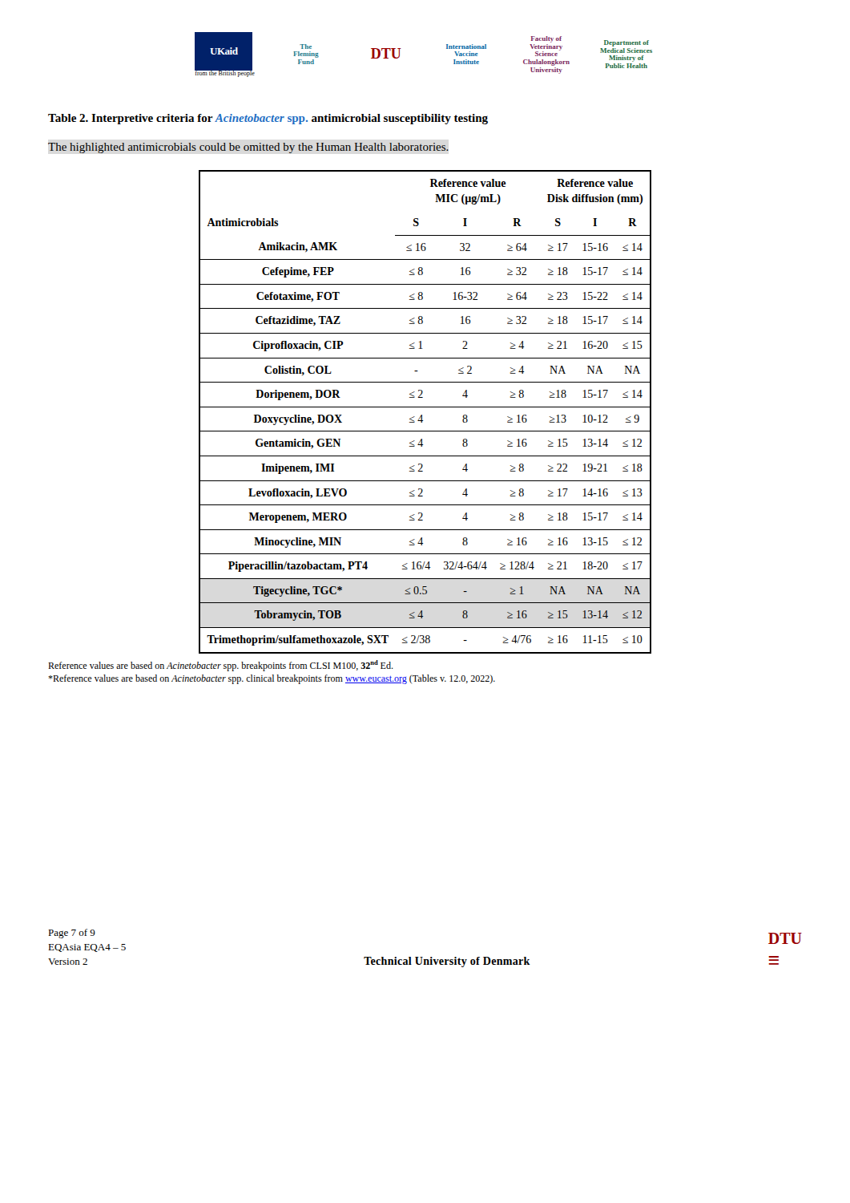UKaid
from the British people
The
Fleming
Fund
DTU
International
Vaccine
Institute
Faculty of
Veterinary Science
Chulalongkorn
University
Department of
Medical Sciences
Ministry of
Public Health
Table 2. Interpretive criteria for Acinetobacter spp. antimicrobial susceptibility testing
The highlighted antimicrobials could be omitted by the Human Health laboratories.
| Antimicrobials | Reference value MIC (µg/mL) | Reference value Disk diffusion (mm) |
| --- | --- | --- |
| S | I | R | S | I | R |
| Amikacin, AMK | ≤ 16 | 32 | ≥ 64 | ≥ 17 | 15-16 | ≤ 14 |
| Cefepime, FEP | ≤ 8 | 16 | ≥ 32 | ≥ 18 | 15-17 | ≤ 14 |
| Cefotaxime, FOT | ≤ 8 | 16-32 | ≥ 64 | ≥ 23 | 15-22 | ≤ 14 |
| Ceftazidime, TAZ | ≤ 8 | 16 | ≥ 32 | ≥ 18 | 15-17 | ≤ 14 |
| Ciprofloxacin, CIP | ≤ 1 | 2 | ≥ 4 | ≥ 21 | 16-20 | ≤ 15 |
| Colistin, COL | - | ≤ 2 | ≥ 4 | NA | NA | NA |
| Doripenem, DOR | ≤ 2 | 4 | ≥ 8 | ≥18 | 15-17 | ≤ 14 |
| Doxycycline, DOX | ≤ 4 | 8 | ≥ 16 | ≥13 | 10-12 | ≤ 9 |
| Gentamicin, GEN | ≤ 4 | 8 | ≥ 16 | ≥ 15 | 13-14 | ≤ 12 |
| Imipenem, IMI | ≤ 2 | 4 | ≥ 8 | ≥ 22 | 19-21 | ≤ 18 |
| Levofloxacin, LEVO | ≤ 2 | 4 | ≥ 8 | ≥ 17 | 14-16 | ≤ 13 |
| Meropenem, MERO | ≤ 2 | 4 | ≥ 8 | ≥ 18 | 15-17 | ≤ 14 |
| Minocycline, MIN | ≤ 4 | 8 | ≥ 16 | ≥ 16 | 13-15 | ≤ 12 |
| Piperacillin/tazobactam, PT4 | ≤ 16/4 | 32/4-64/4 | ≥ 128/4 | ≥ 21 | 18-20 | ≤ 17 |
| Tigecycline, TGC* | ≤ 0.5 | - | ≥ 1 | NA | NA | NA |
| Tobramycin, TOB | ≤ 4 | 8 | ≥ 16 | ≥ 15 | 13-14 | ≤ 12 |
| Trimethoprim/sulfamethoxazole, SXT | ≤ 2/38 | - | ≥ 4/76 | ≥ 16 | 11-15 | ≤ 10 |
Reference values are based on Acinetobacter spp. breakpoints from CLSI M100, 32nd Ed.
*Reference values are based on Acinetobacter spp. clinical breakpoints from www.eucast.org (Tables v. 12.0, 2022).
Page 7 of 9
EQAsia EQA4 – 5
Version 2
Technical University of Denmark
DTU
≡